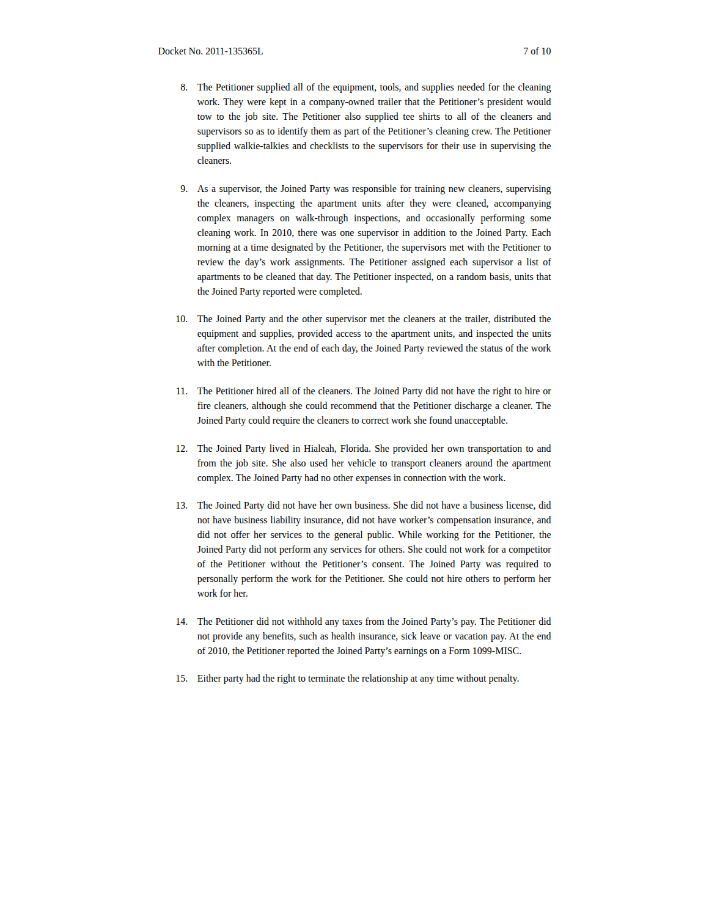Docket No. 2011-135365L
7 of 10
The Petitioner supplied all of the equipment, tools, and supplies needed for the cleaning work. They were kept in a company-owned trailer that the Petitioner’s president would tow to the job site. The Petitioner also supplied tee shirts to all of the cleaners and supervisors so as to identify them as part of the Petitioner’s cleaning crew. The Petitioner supplied walkie-talkies and checklists to the supervisors for their use in supervising the cleaners.
As a supervisor, the Joined Party was responsible for training new cleaners, supervising the cleaners, inspecting the apartment units after they were cleaned, accompanying complex managers on walk-through inspections, and occasionally performing some cleaning work. In 2010, there was one supervisor in addition to the Joined Party. Each morning at a time designated by the Petitioner, the supervisors met with the Petitioner to review the day’s work assignments. The Petitioner assigned each supervisor a list of apartments to be cleaned that day. The Petitioner inspected, on a random basis, units that the Joined Party reported were completed.
The Joined Party and the other supervisor met the cleaners at the trailer, distributed the equipment and supplies, provided access to the apartment units, and inspected the units after completion. At the end of each day, the Joined Party reviewed the status of the work with the Petitioner.
The Petitioner hired all of the cleaners. The Joined Party did not have the right to hire or fire cleaners, although she could recommend that the Petitioner discharge a cleaner. The Joined Party could require the cleaners to correct work she found unacceptable.
The Joined Party lived in Hialeah, Florida. She provided her own transportation to and from the job site. She also used her vehicle to transport cleaners around the apartment complex. The Joined Party had no other expenses in connection with the work.
The Joined Party did not have her own business. She did not have a business license, did not have business liability insurance, did not have worker’s compensation insurance, and did not offer her services to the general public. While working for the Petitioner, the Joined Party did not perform any services for others. She could not work for a competitor of the Petitioner without the Petitioner’s consent. The Joined Party was required to personally perform the work for the Petitioner. She could not hire others to perform her work for her.
The Petitioner did not withhold any taxes from the Joined Party’s pay. The Petitioner did not provide any benefits, such as health insurance, sick leave or vacation pay. At the end of 2010, the Petitioner reported the Joined Party’s earnings on a Form 1099-MISC.
Either party had the right to terminate the relationship at any time without penalty.